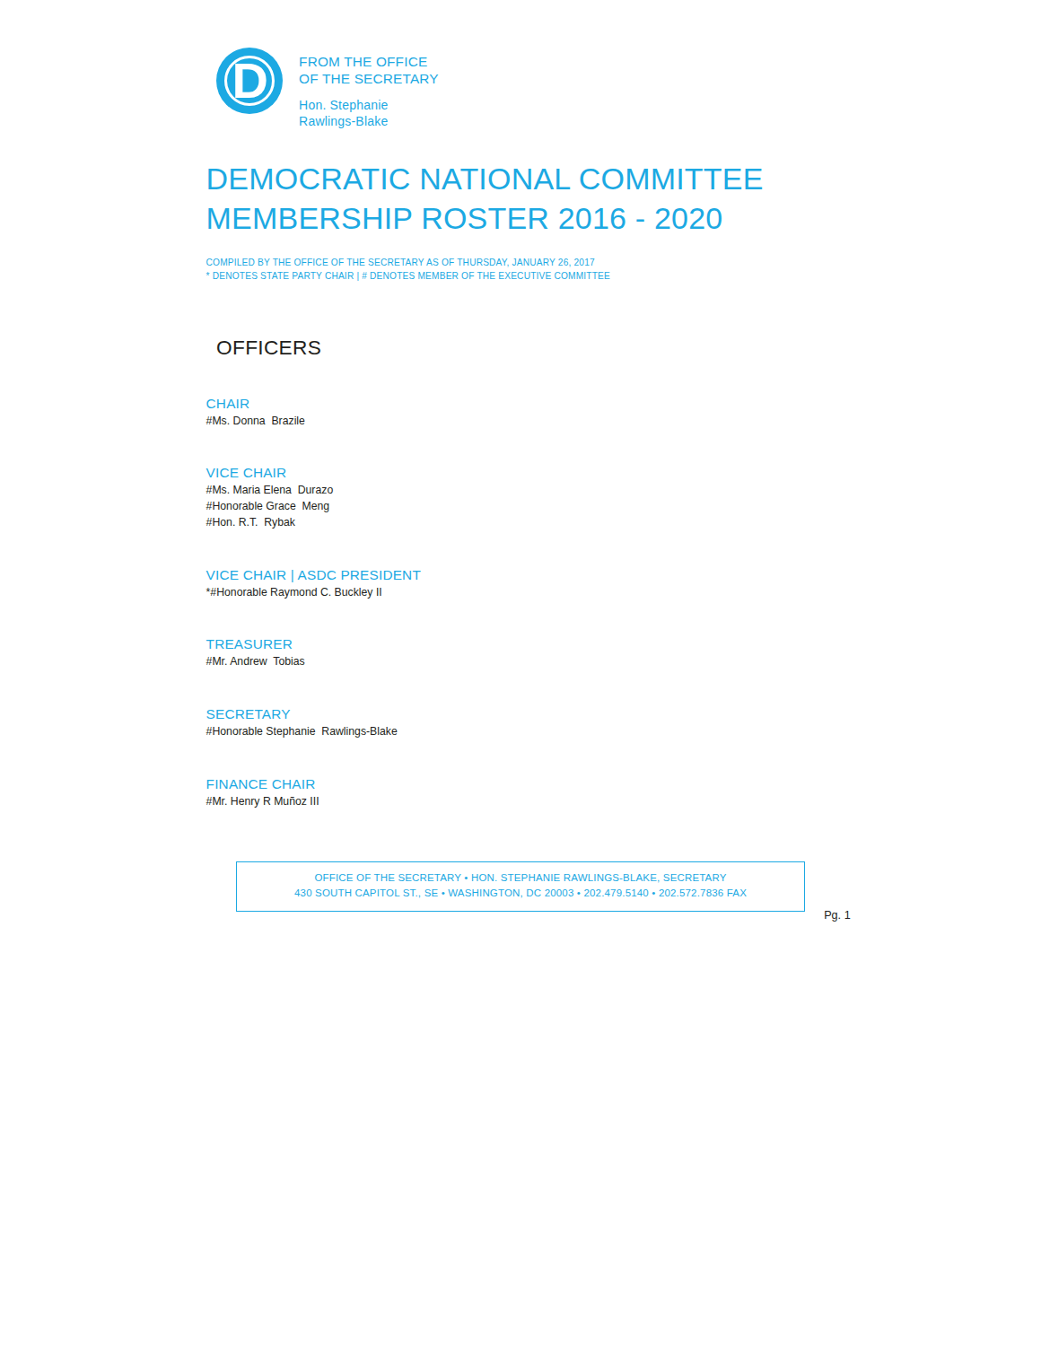FROM THE OFFICE
OF THE SECRETARY
Hon. Stephanie Rawlings-Blake
DEMOCRATIC NATIONAL COMMITTEE
MEMBERSHIP ROSTER 2016 - 2020
COMPILED BY THE OFFICE OF THE SECRETARY AS OF THURSDAY, JANUARY 26, 2017
* DENOTES STATE PARTY CHAIR | # DENOTES MEMBER OF THE EXECUTIVE COMMITTEE
OFFICERS
CHAIR
#Ms. Donna Brazile
VICE CHAIR
#Ms. Maria Elena Durazo
#Honorable Grace Meng
#Hon. R.T. Rybak
VICE CHAIR | ASDC PRESIDENT
*#Honorable Raymond C. Buckley II
TREASURER
#Mr. Andrew Tobias
SECRETARY
#Honorable Stephanie Rawlings-Blake
FINANCE CHAIR
#Mr. Henry R Muñoz III
OFFICE OF THE SECRETARY • HON. STEPHANIE RAWLINGS-BLAKE, SECRETARY
430 SOUTH CAPITOL ST., SE • WASHINGTON, DC 20003 • 202.479.5140 • 202.572.7836 FAX
Pg. 1